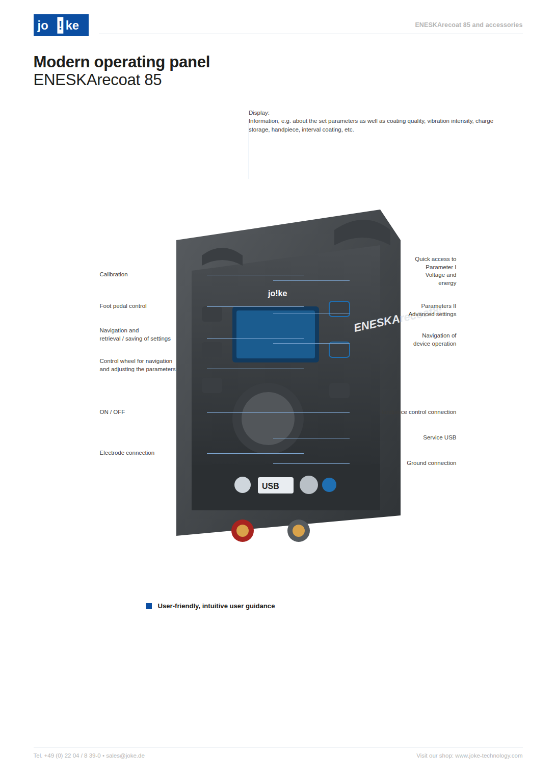jo ! ke
ENESKArecoat 85 and accessories
Modern operating panelENESKArecoat 85
Display: Information, e.g. about the set parameters as well as coating quality, vibration intensity, charge storage, handpiece, interval coating, etc.
Calibration
Foot pedal control
Navigation and
retrieval / saving of settings
Control wheel for navigation
and adjusting the parameters
ON / OFF
Electrode connection
Quick access to
Parameter I
Voltage and
energy
Parameters II
Advanced settings
Navigation of
device operation
Handpiece control connection
Service USB
Ground connection
User-friendly, intuitive user guidance
Tel. +49 (0) 22 04 / 8 39-0 • sales@joke.de Visit our shop: www.joke-technology.com